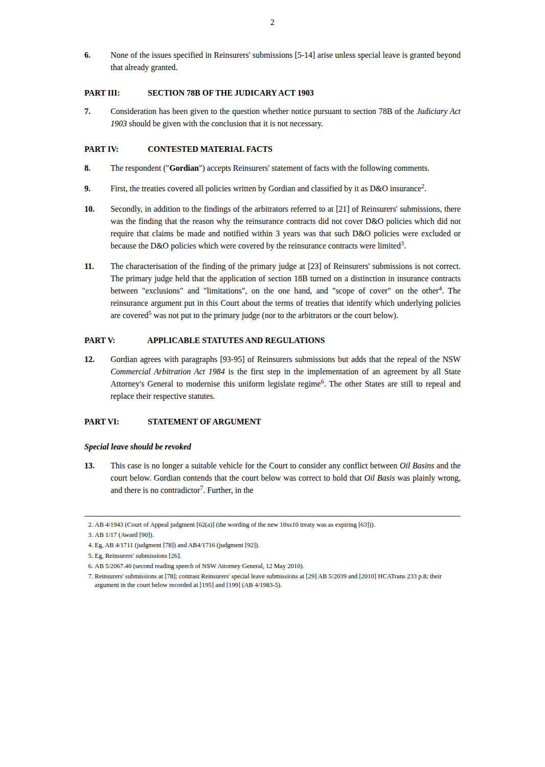2
6. None of the issues specified in Reinsurers' submissions [5-14] arise unless special leave is granted beyond that already granted.
PART III: SECTION 78B OF THE JUDICARY ACT 1903
7. Consideration has been given to the question whether notice pursuant to section 78B of the Judiciary Act 1903 should be given with the conclusion that it is not necessary.
PART IV: CONTESTED MATERIAL FACTS
8. The respondent ("Gordian") accepts Reinsurers' statement of facts with the following comments.
9. First, the treaties covered all policies written by Gordian and classified by it as D&O insurance2.
10. Secondly, in addition to the findings of the arbitrators referred to at [21] of Reinsurers' submissions, there was the finding that the reason why the reinsurance contracts did not cover D&O policies which did not require that claims be made and notified within 3 years was that such D&O policies were excluded or because the D&O policies which were covered by the reinsurance contracts were limited3.
11. The characterisation of the finding of the primary judge at [23] of Reinsurers' submissions is not correct. The primary judge held that the application of section 18B turned on a distinction in insurance contracts between "exclusions" and "limitations", on the one hand, and "scope of cover" on the other4. The reinsurance argument put in this Court about the terms of treaties that identify which underlying policies are covered5 was not put to the primary judge (nor to the arbitrators or the court below).
PART V: APPLICABLE STATUTES AND REGULATIONS
12. Gordian agrees with paragraphs [93-95] of Reinsurers submissions but adds that the repeal of the NSW Commercial Arbitration Act 1984 is the first step in the implementation of an agreement by all State Attorney's General to modernise this uniform legislate regime6. The other States are still to repeal and replace their respective statutes.
PART VI: STATEMENT OF ARGUMENT
Special leave should be revoked
13. This case is no longer a suitable vehicle for the Court to consider any conflict between Oil Basins and the court below. Gordian contends that the court below was correct to hold that Oil Basis was plainly wrong, and there is no contradictor7. Further, in the
AB 4/1943 (Court of Appeal judgment [62(a)] (the wording of the new 10xs10 treaty was as expiring [63])).
AB 1/17 (Award [90]).
Eg, AB 4/1711 (judgment [78]) and AB4/1716 (judgment [92]).
Eg, Reinsurers' submissions [26].
AB 5/2067.40 (second reading speech of NSW Attorney General, 12 May 2010).
Reinsurers' submissions at [78]; contrast Reinsurers' special leave submissions at [29] AB 5/2039 and [2010] HCATrans 233 p.8; their argument in the court below recorded at [195] and [199] (AB 4/1983-5).